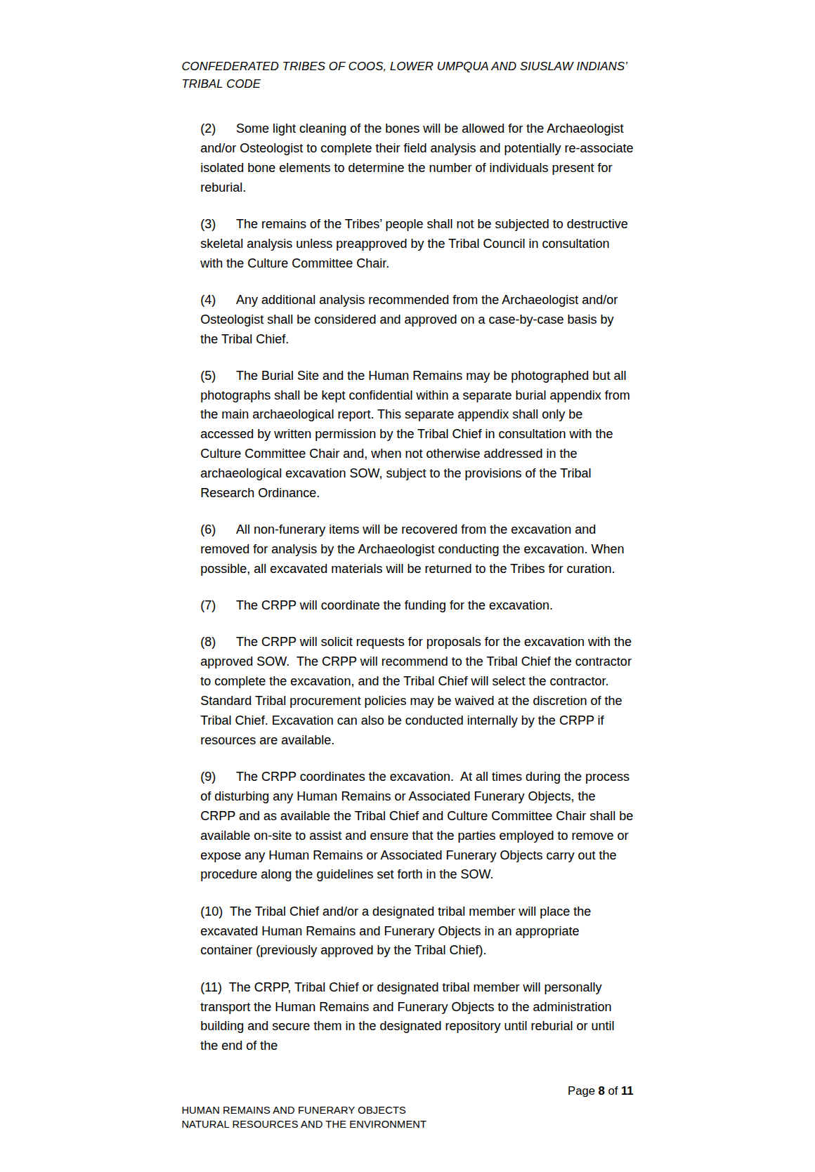CONFEDERATED TRIBES OF COOS, LOWER UMPQUA AND SIUSLAW INDIANS’ TRIBAL CODE
(2) Some light cleaning of the bones will be allowed for the Archaeologist and/or Osteologist to complete their field analysis and potentially re-associate isolated bone elements to determine the number of individuals present for reburial.
(3) The remains of the Tribes’ people shall not be subjected to destructive skeletal analysis unless preapproved by the Tribal Council in consultation with the Culture Committee Chair.
(4) Any additional analysis recommended from the Archaeologist and/or Osteologist shall be considered and approved on a case-by-case basis by the Tribal Chief.
(5) The Burial Site and the Human Remains may be photographed but all photographs shall be kept confidential within a separate burial appendix from the main archaeological report. This separate appendix shall only be accessed by written permission by the Tribal Chief in consultation with the Culture Committee Chair and, when not otherwise addressed in the archaeological excavation SOW, subject to the provisions of the Tribal Research Ordinance.
(6) All non-funerary items will be recovered from the excavation and removed for analysis by the Archaeologist conducting the excavation. When possible, all excavated materials will be returned to the Tribes for curation.
(7) The CRPP will coordinate the funding for the excavation.
(8) The CRPP will solicit requests for proposals for the excavation with the approved SOW. The CRPP will recommend to the Tribal Chief the contractor to complete the excavation, and the Tribal Chief will select the contractor. Standard Tribal procurement policies may be waived at the discretion of the Tribal Chief. Excavation can also be conducted internally by the CRPP if resources are available.
(9) The CRPP coordinates the excavation. At all times during the process of disturbing any Human Remains or Associated Funerary Objects, the CRPP and as available the Tribal Chief and Culture Committee Chair shall be available on-site to assist and ensure that the parties employed to remove or expose any Human Remains or Associated Funerary Objects carry out the procedure along the guidelines set forth in the SOW.
(10) The Tribal Chief and/or a designated tribal member will place the excavated Human Remains and Funerary Objects in an appropriate container (previously approved by the Tribal Chief).
(11) The CRPP, Tribal Chief or designated tribal member will personally transport the Human Remains and Funerary Objects to the administration building and secure them in the designated repository until reburial or until the end of the
Page 8 of 11
HUMAN REMAINS AND FUNERARY OBJECTS
NATURAL RESOURCES AND THE ENVIRONMENT